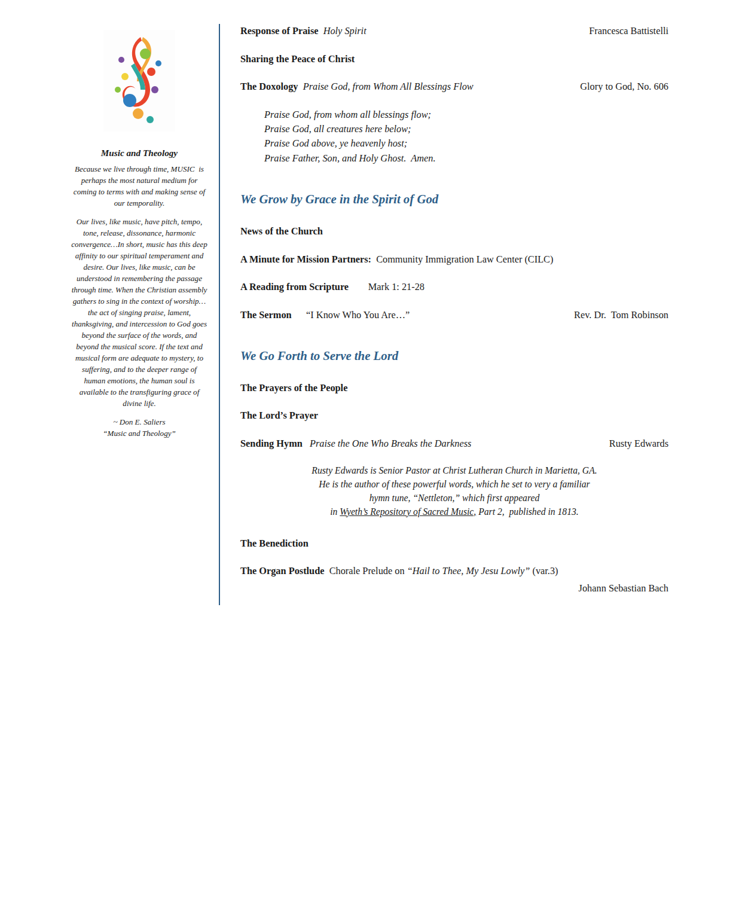Music and Theology
Because we live through time, MUSIC is perhaps the most natural medium for coming to terms with and making sense of our temporality.
Our lives, like music, have pitch, tempo, tone, release, dissonance, harmonic convergence…In short, music has this deep affinity to our spiritual temperament and desire. Our lives, like music, can be understood in remembering the passage through time. When the Christian assembly gathers to sing in the context of worship… the act of singing praise, lament, thanksgiving, and intercession to God goes beyond the surface of the words, and beyond the musical score. If the text and musical form are adequate to mystery, to suffering, and to the deeper range of human emotions, the human soul is available to the transfiguring grace of divine life.
~ Don E. Saliers
“Music and Theology”
Response of Praise Holy Spirit Francesca Battistelli
Sharing the Peace of Christ
The Doxology Praise God, from Whom All Blessings Flow Glory to God, No. 606
Praise God, from whom all blessings flow;
Praise God, all creatures here below;
Praise God above, ye heavenly host;
Praise Father, Son, and Holy Ghost. Amen.
We Grow by Grace in the Spirit of God
News of the Church
A Minute for Mission Partners: Community Immigration Law Center (CILC)
A Reading from Scripture Mark 1: 21-28
The Sermon “I Know Who You Are…”Rev. Dr. Tom Robinson
We Go Forth to Serve the Lord
The Prayers of the People
The Lord’s Prayer
Sending Hymn Praise the One Who Breaks the Darkness Rusty Edwards
Rusty Edwards is Senior Pastor at Christ Lutheran Church in Marietta, GA.
He is the author of these powerful words, which he set to very a familiar
hymn tune, “Nettleton,” which first appeared
in Wyeth’s Repository of Sacred Music, Part 2, published in 1813.
The Benediction
The Organ Postlude Chorale Prelude on “Hail to Thee, My Jesu Lowly” (var.3)
Johann Sebastian Bach